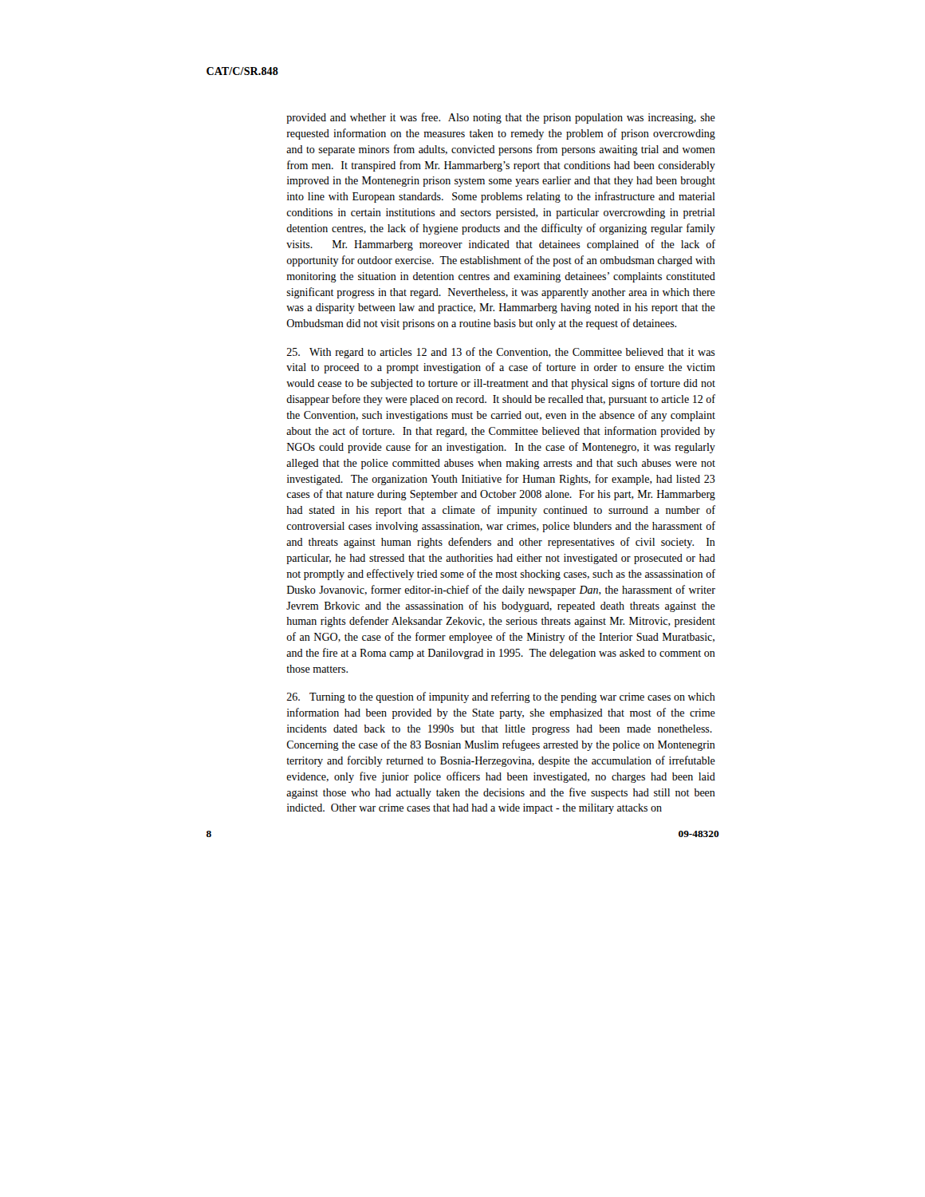CAT/C/SR.848
provided and whether it was free. Also noting that the prison population was increasing, she requested information on the measures taken to remedy the problem of prison overcrowding and to separate minors from adults, convicted persons from persons awaiting trial and women from men. It transpired from Mr. Hammarberg’s report that conditions had been considerably improved in the Montenegrin prison system some years earlier and that they had been brought into line with European standards. Some problems relating to the infrastructure and material conditions in certain institutions and sectors persisted, in particular overcrowding in pretrial detention centres, the lack of hygiene products and the difficulty of organizing regular family visits. Mr. Hammarberg moreover indicated that detainees complained of the lack of opportunity for outdoor exercise. The establishment of the post of an ombudsman charged with monitoring the situation in detention centres and examining detainees’ complaints constituted significant progress in that regard. Nevertheless, it was apparently another area in which there was a disparity between law and practice, Mr. Hammarberg having noted in his report that the Ombudsman did not visit prisons on a routine basis but only at the request of detainees.
25. With regard to articles 12 and 13 of the Convention, the Committee believed that it was vital to proceed to a prompt investigation of a case of torture in order to ensure the victim would cease to be subjected to torture or ill-treatment and that physical signs of torture did not disappear before they were placed on record. It should be recalled that, pursuant to article 12 of the Convention, such investigations must be carried out, even in the absence of any complaint about the act of torture. In that regard, the Committee believed that information provided by NGOs could provide cause for an investigation. In the case of Montenegro, it was regularly alleged that the police committed abuses when making arrests and that such abuses were not investigated. The organization Youth Initiative for Human Rights, for example, had listed 23 cases of that nature during September and October 2008 alone. For his part, Mr. Hammarberg had stated in his report that a climate of impunity continued to surround a number of controversial cases involving assassination, war crimes, police blunders and the harassment of and threats against human rights defenders and other representatives of civil society. In particular, he had stressed that the authorities had either not investigated or prosecuted or had not promptly and effectively tried some of the most shocking cases, such as the assassination of Dusko Jovanovic, former editor-in-chief of the daily newspaper Dan, the harassment of writer Jevrem Brkovic and the assassination of his bodyguard, repeated death threats against the human rights defender Aleksandar Zekovic, the serious threats against Mr. Mitrovic, president of an NGO, the case of the former employee of the Ministry of the Interior Suad Muratbasic, and the fire at a Roma camp at Danilovgrad in 1995. The delegation was asked to comment on those matters.
26. Turning to the question of impunity and referring to the pending war crime cases on which information had been provided by the State party, she emphasized that most of the crime incidents dated back to the 1990s but that little progress had been made nonetheless. Concerning the case of the 83 Bosnian Muslim refugees arrested by the police on Montenegrin territory and forcibly returned to Bosnia-Herzegovina, despite the accumulation of irrefutable evidence, only five junior police officers had been investigated, no charges had been laid against those who had actually taken the decisions and the five suspects had still not been indicted. Other war crime cases that had had a wide impact - the military attacks on
8 09-48320